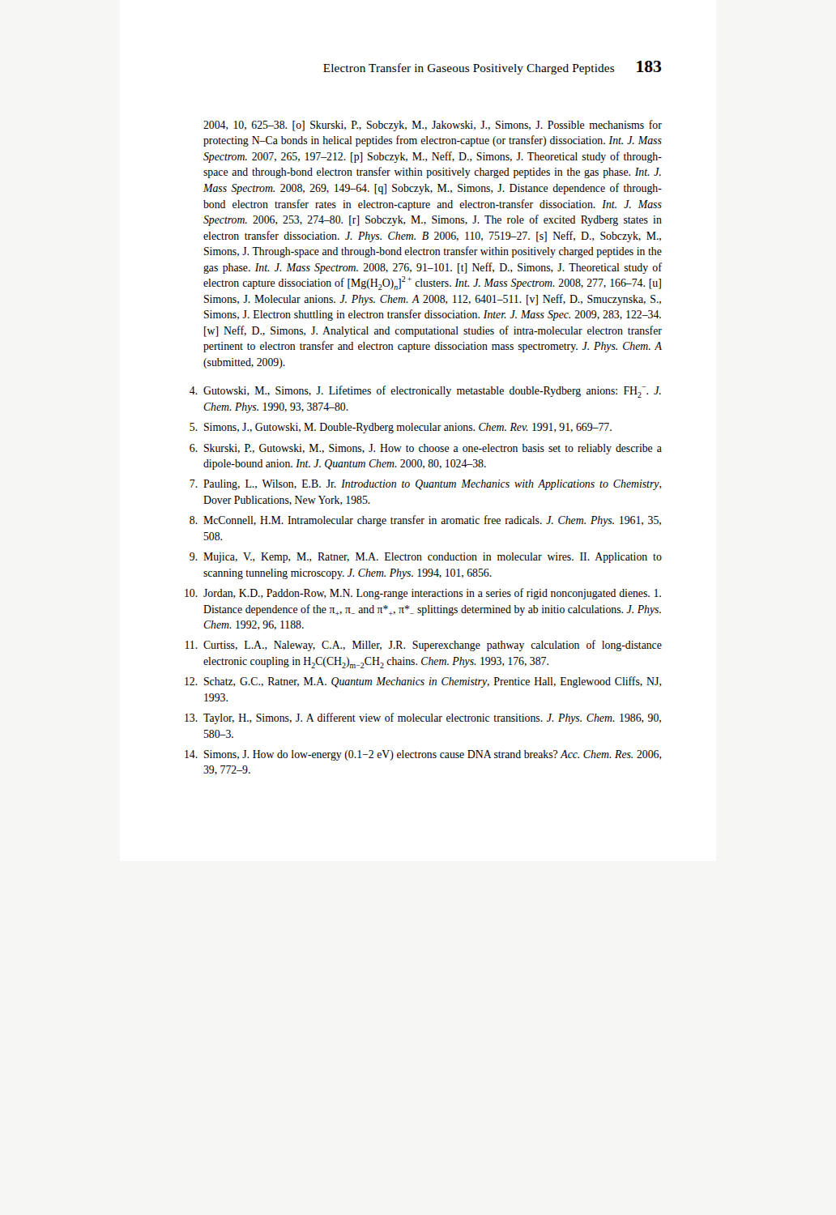Electron Transfer in Gaseous Positively Charged Peptides 183
2004, 10, 625–38. [o] Skurski, P., Sobczyk, M., Jakowski, J., Simons, J. Possible mechanisms for protecting N–Ca bonds in helical peptides from electron-captue (or transfer) dissociation. Int. J. Mass Spectrom. 2007, 265, 197–212. [p] Sobczyk, M., Neff, D., Simons, J. Theoretical study of through-space and through-bond electron transfer within positively charged peptides in the gas phase. Int. J. Mass Spectrom. 2008, 269, 149–64. [q] Sobczyk, M., Simons, J. Distance dependence of through-bond electron transfer rates in electron-capture and electron-transfer dissociation. Int. J. Mass Spectrom. 2006, 253, 274–80. [r] Sobczyk, M., Simons, J. The role of excited Rydberg states in electron transfer dissociation. J. Phys. Chem. B 2006, 110, 7519–27. [s] Neff, D., Sobczyk, M., Simons, J. Through-space and through-bond electron transfer within positively charged peptides in the gas phase. Int. J. Mass Spectrom. 2008, 276, 91–101. [t] Neff, D., Simons, J. Theoretical study of electron capture dissociation of [Mg(H2O)n]2 + clusters. Int. J. Mass Spectrom. 2008, 277, 166–74. [u] Simons, J. Molecular anions. J. Phys. Chem. A 2008, 112, 6401–511. [v] Neff, D., Smuczynska, S., Simons, J. Electron shuttling in electron transfer dissociation. Inter. J. Mass Spec. 2009, 283, 122–34. [w] Neff, D., Simons, J. Analytical and computational studies of intra-molecular electron transfer pertinent to electron transfer and electron capture dissociation mass spectrometry. J. Phys. Chem. A (submitted, 2009).
4. Gutowski, M., Simons, J. Lifetimes of electronically metastable double-Rydberg anions: FH2−. J. Chem. Phys. 1990, 93, 3874–80.
5. Simons, J., Gutowski, M. Double-Rydberg molecular anions. Chem. Rev. 1991, 91, 669–77.
6. Skurski, P., Gutowski, M., Simons, J. How to choose a one-electron basis set to reliably describe a dipole-bound anion. Int. J. Quantum Chem. 2000, 80, 1024–38.
7. Pauling, L., Wilson, E.B. Jr. Introduction to Quantum Mechanics with Applications to Chemistry, Dover Publications, New York, 1985.
8. McConnell, H.M. Intramolecular charge transfer in aromatic free radicals. J. Chem. Phys. 1961, 35, 508.
9. Mujica, V., Kemp, M., Ratner, M.A. Electron conduction in molecular wires. II. Application to scanning tunneling microscopy. J. Chem. Phys. 1994, 101, 6856.
10. Jordan, K.D., Paddon-Row, M.N. Long-range interactions in a series of rigid nonconjugated dienes. 1. Distance dependence of the π+, π− and π*+, π*− splittings determined by ab initio calculations. J. Phys. Chem. 1992, 96, 1188.
11. Curtiss, L.A., Naleway, C.A., Miller, J.R. Superexchange pathway calculation of long-distance electronic coupling in H2C(CH2)m−2CH2 chains. Chem. Phys. 1993, 176, 387.
12. Schatz, G.C., Ratner, M.A. Quantum Mechanics in Chemistry, Prentice Hall, Englewood Cliffs, NJ, 1993.
13. Taylor, H., Simons, J. A different view of molecular electronic transitions. J. Phys. Chem. 1986, 90, 580–3.
14. Simons, J. How do low-energy (0.1−2 eV) electrons cause DNA strand breaks? Acc. Chem. Res. 2006, 39, 772–9.